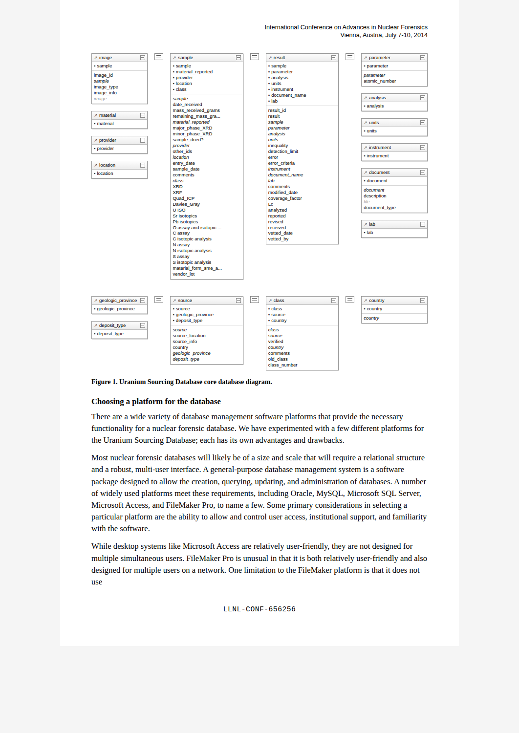International Conference on Advances in Nuclear Forensics
Vienna, Austria, July 7-10, 2014
image
sample
image_id
sample
image_type
image_info
image
material
material
provider
provider
location
location
sample
sample
material_reported
provider
location
class
sample
date_received
mass_received_grams
remaining_mass_gra...
material_reported
major_phase_XRD
minor_phase_XRD
sample_dried?
provider
other_ids
location
entry_date
sample_date
comments
class
XRD
XRF
Quad_ICP
Davies_Gray
U ISO
Sr isotopics
Pb isotopics
O assay and isotopic ...
C assay
C isotopic analysis
N assay
N isotopic analysis
S assay
S isotopic analysis
material_form_sme_a...
vendor_lot
result
sample
parameter
analysis
units
instrument
document_name
lab
result_id
result
sample
parameter
analysis
units
inequality
detection_limit
error
error_criteria
instrument
document_name
lab
comments
modified_date
coverage_factor
Lc
analyzed
reported
revised
received
vetted_date
vetted_by
parameter
parameter
parameter
atomic_number
analysis
analysis
units
units
instrument
instrument
document
document
document
description
file
document_type
lab
lab
geologic_province
geologic_province
deposit_type
deposit_type
source
source
geologic_province
deposit_type
source
source_location
source_info
country
geologic_province
deposit_type
class
class
source
country
class
source
verified
country
comments
old_class
class_number
country
country
country
Figure 1. Uranium Sourcing Database core database diagram.
Choosing a platform for the database
There are a wide variety of database management software platforms that provide the necessary functionality for a nuclear forensic database. We have experimented with a few different platforms for the Uranium Sourcing Database; each has its own advantages and drawbacks.
Most nuclear forensic databases will likely be of a size and scale that will require a relational structure and a robust, multi-user interface. A general-purpose database management system is a software package designed to allow the creation, querying, updating, and administration of databases. A number of widely used platforms meet these requirements, including Oracle, MySQL, Microsoft SQL Server, Microsoft Access, and FileMaker Pro, to name a few. Some primary considerations in selecting a particular platform are the ability to allow and control user access, institutional support, and familiarity with the software.
While desktop systems like Microsoft Access are relatively user-friendly, they are not designed for multiple simultaneous users. FileMaker Pro is unusual in that it is both relatively user-friendly and also designed for multiple users on a network. One limitation to the FileMaker platform is that it does not use
LLNL-CONF-656256